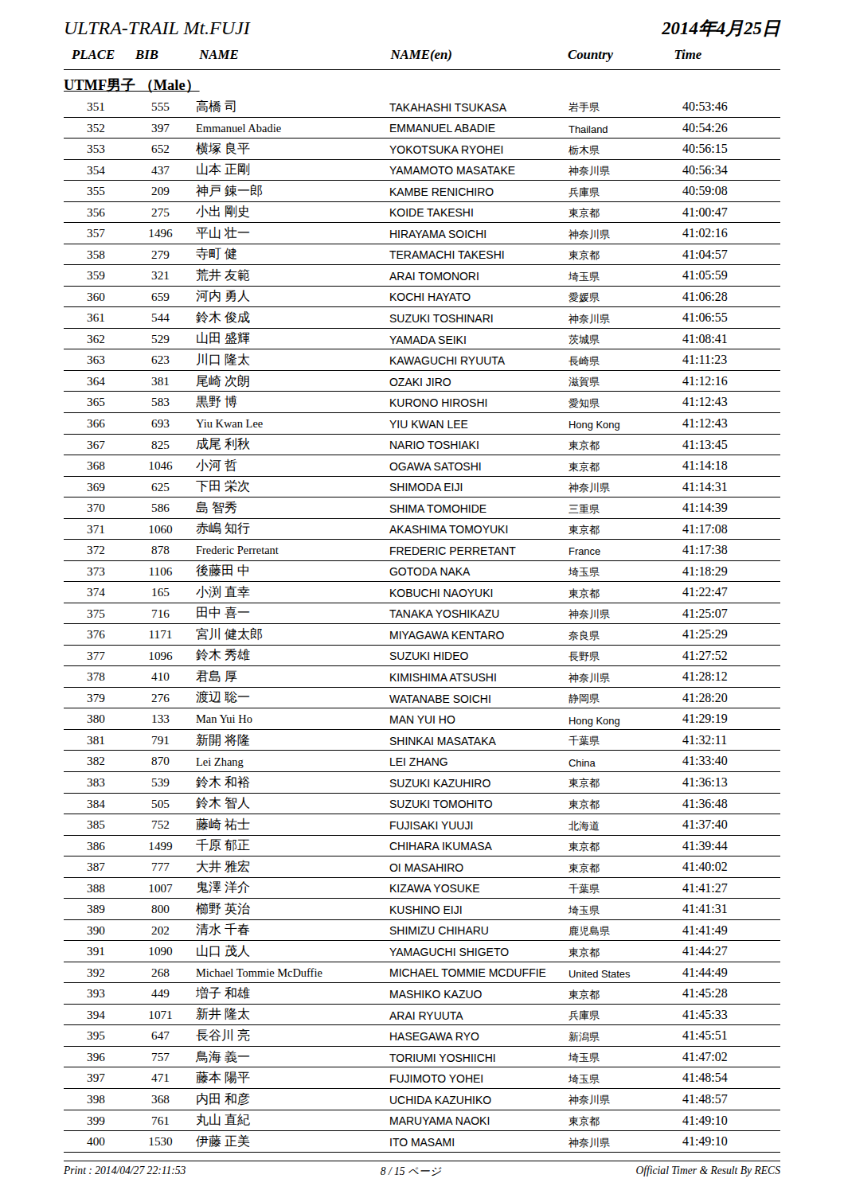ULTRA-TRAIL Mt.FUJI 2014年4月25日
PLACE BIB NAME NAME(en) Country Time
UTMF男子 （Male）
| 351 | 555 | 高橋 司 | TAKAHASHI TSUKASA | 岩手県 | 40:53:46 |
| 352 | 397 | Emmanuel Abadie | EMMANUEL ABADIE | Thailand | 40:54:26 |
| 353 | 652 | 横塚 良平 | YOKOTSUKA RYOHEI | 栃木県 | 40:56:15 |
| 354 | 437 | 山本 正剛 | YAMAMOTO MASATAKE | 神奈川県 | 40:56:34 |
| 355 | 209 | 神戸 錬一郎 | KAMBE RENICHIRO | 兵庫県 | 40:59:08 |
| 356 | 275 | 小出 剛史 | KOIDE TAKESHI | 東京都 | 41:00:47 |
| 357 | 1496 | 平山 壮一 | HIRAYAMA SOICHI | 神奈川県 | 41:02:16 |
| 358 | 279 | 寺町 健 | TERAMACHI TAKESHI | 東京都 | 41:04:57 |
| 359 | 321 | 荒井 友範 | ARAI TOMONORI | 埼玉県 | 41:05:59 |
| 360 | 659 | 河内 勇人 | KOCHI HAYATO | 愛媛県 | 41:06:28 |
| 361 | 544 | 鈴木 俊成 | SUZUKI TOSHINARI | 神奈川県 | 41:06:55 |
| 362 | 529 | 山田 盛輝 | YAMADA SEIKI | 茨城県 | 41:08:41 |
| 363 | 623 | 川口 隆太 | KAWAGUCHI RYUUTA | 長崎県 | 41:11:23 |
| 364 | 381 | 尾崎 次朗 | OZAKI JIRO | 滋賀県 | 41:12:16 |
| 365 | 583 | 黒野 博 | KURONO HIROSHI | 愛知県 | 41:12:43 |
| 366 | 693 | Yiu Kwan Lee | YIU KWAN LEE | Hong Kong | 41:12:43 |
| 367 | 825 | 成尾 利秋 | NARIO TOSHIAKI | 東京都 | 41:13:45 |
| 368 | 1046 | 小河 哲 | OGAWA SATOSHI | 東京都 | 41:14:18 |
| 369 | 625 | 下田 栄次 | SHIMODA EIJI | 神奈川県 | 41:14:31 |
| 370 | 586 | 島 智秀 | SHIMA TOMOHIDE | 三重県 | 41:14:39 |
| 371 | 1060 | 赤嶋 知行 | AKASHIMA TOMOYUKI | 東京都 | 41:17:08 |
| 372 | 878 | Frederic Perretant | FREDERIC PERRETANT | France | 41:17:38 |
| 373 | 1106 | 後藤田 中 | GOTODA NAKA | 埼玉県 | 41:18:29 |
| 374 | 165 | 小渕 直幸 | KOBUCHI NAOYUKI | 東京都 | 41:22:47 |
| 375 | 716 | 田中 喜一 | TANAKA YOSHIKAZU | 神奈川県 | 41:25:07 |
| 376 | 1171 | 宮川 健太郎 | MIYAGAWA KENTARO | 奈良県 | 41:25:29 |
| 377 | 1096 | 鈴木 秀雄 | SUZUKI HIDEO | 長野県 | 41:27:52 |
| 378 | 410 | 君島 厚 | KIMISHIMA ATSUSHI | 神奈川県 | 41:28:12 |
| 379 | 276 | 渡辺 聡一 | WATANABE SOICHI | 静岡県 | 41:28:20 |
| 380 | 133 | Man Yui Ho | MAN YUI HO | Hong Kong | 41:29:19 |
| 381 | 791 | 新開 将隆 | SHINKAI MASATAKA | 千葉県 | 41:32:11 |
| 382 | 870 | Lei Zhang | LEI ZHANG | China | 41:33:40 |
| 383 | 539 | 鈴木 和裕 | SUZUKI KAZUHIRO | 東京都 | 41:36:13 |
| 384 | 505 | 鈴木 智人 | SUZUKI TOMOHITO | 東京都 | 41:36:48 |
| 385 | 752 | 藤崎 祐士 | FUJISAKI YUUJI | 北海道 | 41:37:40 |
| 386 | 1499 | 千原 郁正 | CHIHARA IKUMASA | 東京都 | 41:39:44 |
| 387 | 777 | 大井 雅宏 | OI MASAHIRO | 東京都 | 41:40:02 |
| 388 | 1007 | 鬼澤 洋介 | KIZAWA YOSUKE | 千葉県 | 41:41:27 |
| 389 | 800 | 櫛野 英治 | KUSHINO EIJI | 埼玉県 | 41:41:31 |
| 390 | 202 | 清水 千春 | SHIMIZU CHIHARU | 鹿児島県 | 41:41:49 |
| 391 | 1090 | 山口 茂人 | YAMAGUCHI SHIGETO | 東京都 | 41:44:27 |
| 392 | 268 | Michael Tommie McDuffie | MICHAEL TOMMIE MCDUFFIE | United States | 41:44:49 |
| 393 | 449 | 増子 和雄 | MASHIKO KAZUO | 東京都 | 41:45:28 |
| 394 | 1071 | 新井 隆太 | ARAI RYUUTA | 兵庫県 | 41:45:33 |
| 395 | 647 | 長谷川 亮 | HASEGAWA RYO | 新潟県 | 41:45:51 |
| 396 | 757 | 鳥海 義一 | TORIUMI YOSHIICHI | 埼玉県 | 41:47:02 |
| 397 | 471 | 藤本 陽平 | FUJIMOTO YOHEI | 埼玉県 | 41:48:54 |
| 398 | 368 | 内田 和彦 | UCHIDA KAZUHIKO | 神奈川県 | 41:48:57 |
| 399 | 761 | 丸山 直紀 | MARUYAMA NAOKI | 東京都 | 41:49:10 |
| 400 | 1530 | 伊藤 正美 | ITO MASAMI | 神奈川県 | 41:49:10 |
Print : 2014/04/27 22:11:53 8 / 15 ページ Official Timer & Result By RECS